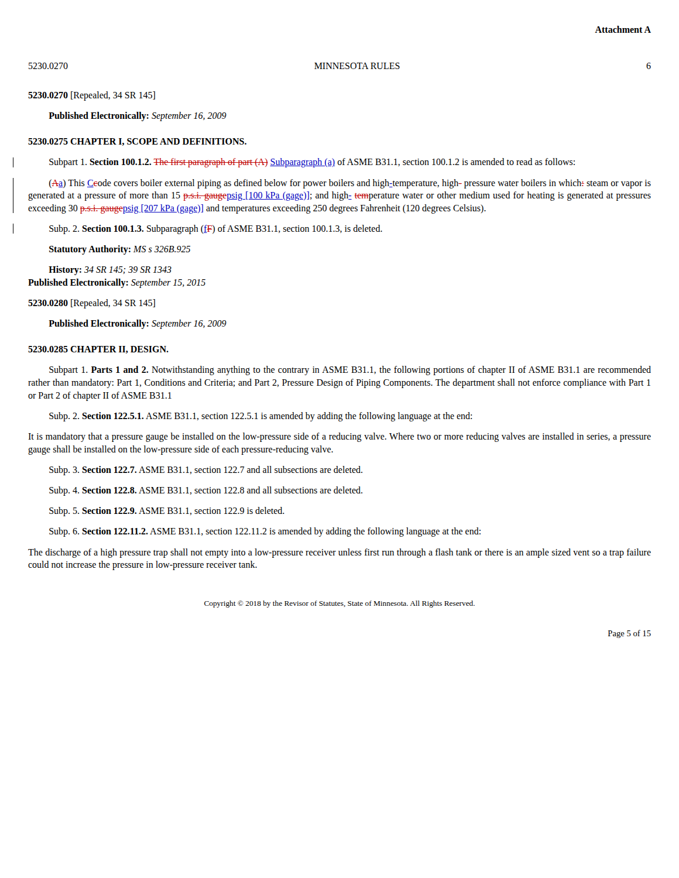Attachment A
5230.0270 MINNESOTA RULES 6
5230.0270 [Repealed, 34 SR 145]
Published Electronically: September 16, 2009
5230.0275 CHAPTER I, SCOPE AND DEFINITIONS.
Subpart 1. Section 100.1.2. The first paragraph of part (A) Subparagraph (a) of ASME B31.1, section 100.1.2 is amended to read as follows:
(Aa) This Ccode covers boiler external piping as defined below for power boilers and high-temperature, high- pressure water boilers in which: steam or vapor is generated at a pressure of more than 15 p.s.i. gaugepsig [100 kPa (gage)]; and high- temperature water or other medium used for heating is generated at pressures exceeding 30 p.s.i. gaugepsig [207 kPa (gage)] and temperatures exceeding 250 degrees Fahrenheit (120 degrees Celsius).
Subp. 2. Section 100.1.3. Subparagraph (fF) of ASME B31.1, section 100.1.3, is deleted.
Statutory Authority: MS s 326B.925
History: 34 SR 145; 39 SR 1343
Published Electronically: September 15, 2015
5230.0280 [Repealed, 34 SR 145]
Published Electronically: September 16, 2009
5230.0285 CHAPTER II, DESIGN.
Subpart 1. Parts 1 and 2. Notwithstanding anything to the contrary in ASME B31.1, the following portions of chapter II of ASME B31.1 are recommended rather than mandatory: Part 1, Conditions and Criteria; and Part 2, Pressure Design of Piping Components. The department shall not enforce compliance with Part 1 or Part 2 of chapter II of ASME B31.1
Subp. 2. Section 122.5.1. ASME B31.1, section 122.5.1 is amended by adding the following language at the end:
It is mandatory that a pressure gauge be installed on the low-pressure side of a reducing valve. Where two or more reducing valves are installed in series, a pressure gauge shall be installed on the low-pressure side of each pressure-reducing valve.
Subp. 3. Section 122.7. ASME B31.1, section 122.7 and all subsections are deleted.
Subp. 4. Section 122.8. ASME B31.1, section 122.8 and all subsections are deleted.
Subp. 5. Section 122.9. ASME B31.1, section 122.9 is deleted.
Subp. 6. Section 122.11.2. ASME B31.1, section 122.11.2 is amended by adding the following language at the end:
The discharge of a high pressure trap shall not empty into a low-pressure receiver unless first run through a flash tank or there is an ample sized vent so a trap failure could not increase the pressure in low-pressure receiver tank.
Copyright © 2018 by the Revisor of Statutes, State of Minnesota. All Rights Reserved.
Page 5 of 15